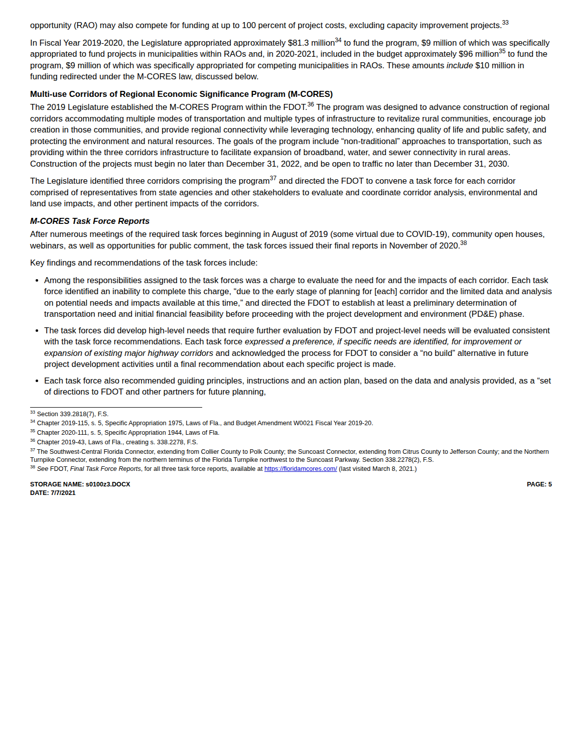opportunity (RAO) may also compete for funding at up to 100 percent of project costs, excluding capacity improvement projects.33
In Fiscal Year 2019-2020, the Legislature appropriated approximately $81.3 million34 to fund the program, $9 million of which was specifically appropriated to fund projects in municipalities within RAOs and, in 2020-2021, included in the budget approximately $96 million35 to fund the program, $9 million of which was specifically appropriated for competing municipalities in RAOs. These amounts include $10 million in funding redirected under the M-CORES law, discussed below.
Multi-use Corridors of Regional Economic Significance Program (M-CORES)
The 2019 Legislature established the M-CORES Program within the FDOT.36 The program was designed to advance construction of regional corridors accommodating multiple modes of transportation and multiple types of infrastructure to revitalize rural communities, encourage job creation in those communities, and provide regional connectivity while leveraging technology, enhancing quality of life and public safety, and protecting the environment and natural resources. The goals of the program include “non-traditional” approaches to transportation, such as providing within the three corridors infrastructure to facilitate expansion of broadband, water, and sewer connectivity in rural areas. Construction of the projects must begin no later than December 31, 2022, and be open to traffic no later than December 31, 2030.
The Legislature identified three corridors comprising the program37 and directed the FDOT to convene a task force for each corridor comprised of representatives from state agencies and other stakeholders to evaluate and coordinate corridor analysis, environmental and land use impacts, and other pertinent impacts of the corridors.
M-CORES Task Force Reports
After numerous meetings of the required task forces beginning in August of 2019 (some virtual due to COVID-19), community open houses, webinars, as well as opportunities for public comment, the task forces issued their final reports in November of 2020.38
Key findings and recommendations of the task forces include:
Among the responsibilities assigned to the task forces was a charge to evaluate the need for and the impacts of each corridor. Each task force identified an inability to complete this charge, “due to the early stage of planning for [each] corridor and the limited data and analysis on potential needs and impacts available at this time,” and directed the FDOT to establish at least a preliminary determination of transportation need and initial financial feasibility before proceeding with the project development and environment (PD&E) phase.
The task forces did develop high-level needs that require further evaluation by FDOT and project-level needs will be evaluated consistent with the task force recommendations. Each task force expressed a preference, if specific needs are identified, for improvement or expansion of existing major highway corridors and acknowledged the process for FDOT to consider a “no build” alternative in future project development activities until a final recommendation about each specific project is made.
Each task force also recommended guiding principles, instructions and an action plan, based on the data and analysis provided, as a “set of directions to FDOT and other partners for future planning,
33 Section 339.2818(7), F.S.
34 Chapter 2019-115, s. 5, Specific Appropriation 1975, Laws of Fla., and Budget Amendment W0021 Fiscal Year 2019-20.
35 Chapter 2020-111, s. 5, Specific Appropriation 1944, Laws of Fla.
36 Chapter 2019-43, Laws of Fla., creating s. 338.2278, F.S.
37 The Southwest-Central Florida Connector, extending from Collier County to Polk County; the Suncoast Connector, extending from Citrus County to Jefferson County; and the Northern Turnpike Connector, extending from the northern terminus of the Florida Turnpike northwest to the Suncoast Parkway. Section 338.2278(2), F.S.
38 See FDOT, Final Task Force Reports, for all three task force reports, available at https://floridamcores.com/ (last visited March 8, 2021.)
STORAGE NAME: s0100z3.DOCX DATE: 7/7/2021
PAGE: 5